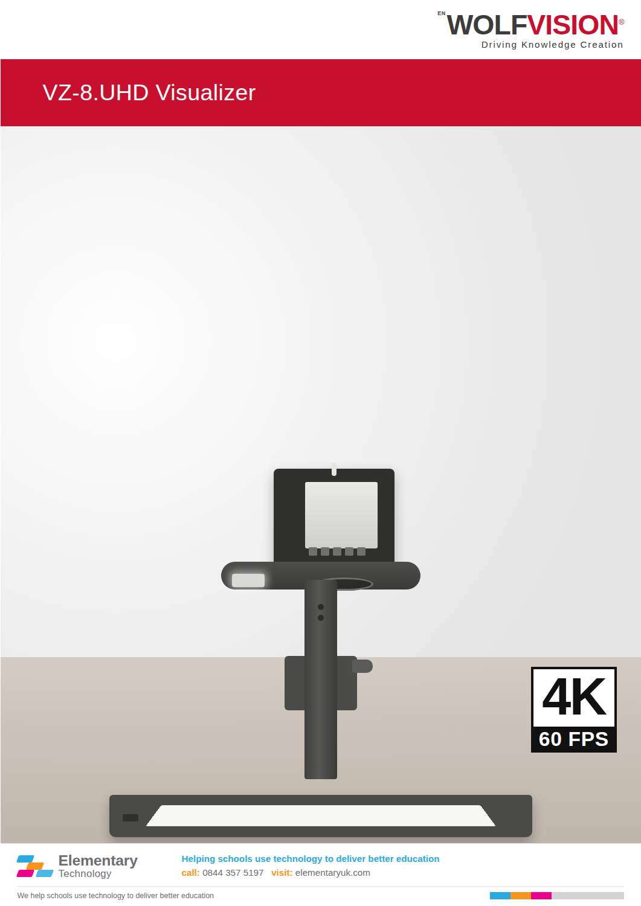EN WOLFVISION®
Driving Knowledge Creation
VZ-8.UHD Visualizer
4K 60 FPS
Elementary
Technology
Helping schools use technology to deliver better education
call: 0844 357 5197 visit: elementaryuk.com
We help schools use technology to deliver better education